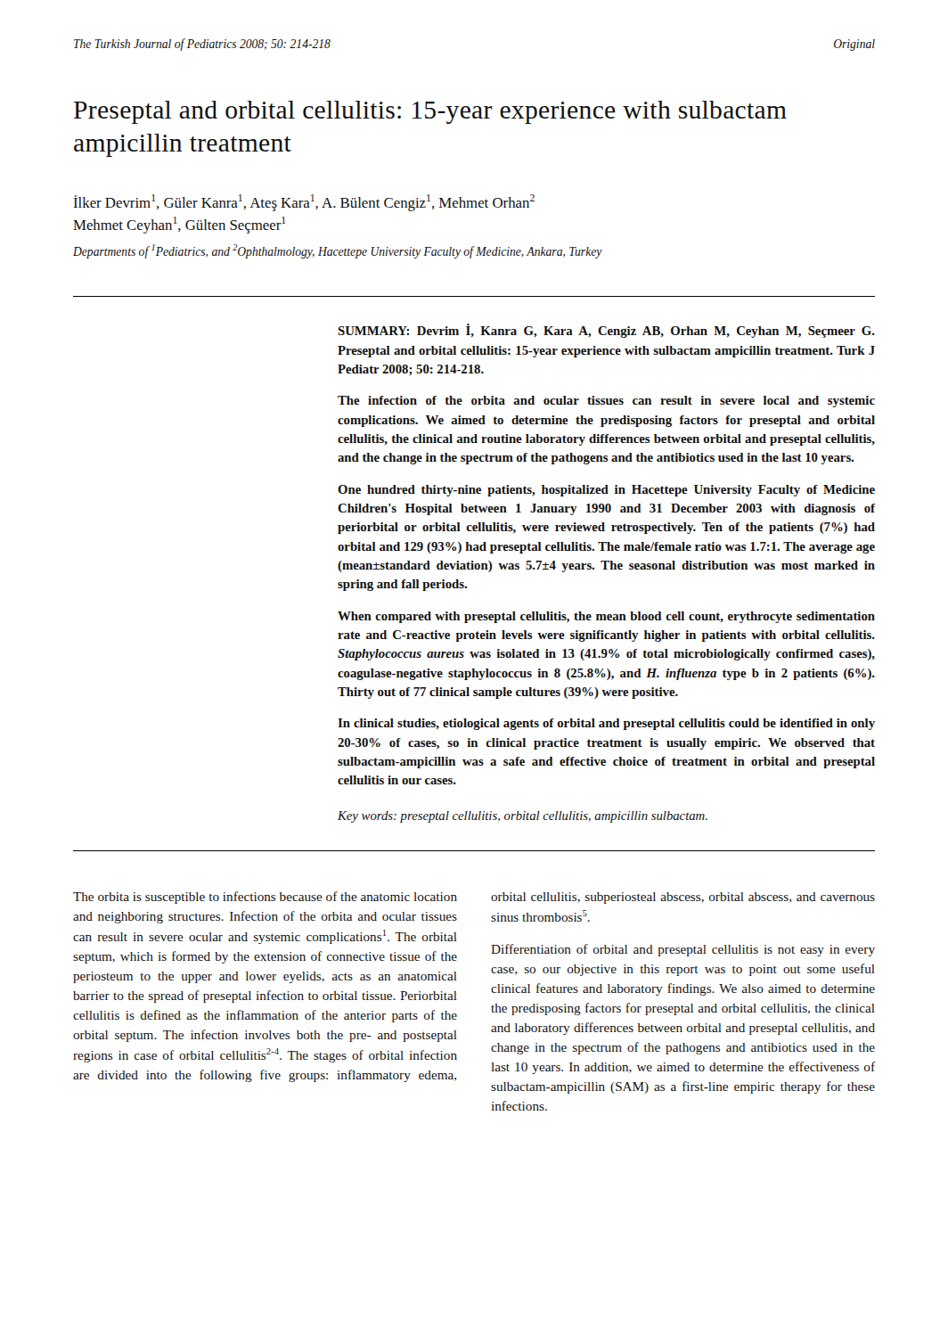The Turkish Journal of Pediatrics 2008; 50: 214-218 Original
Preseptal and orbital cellulitis: 15-year experience with sulbactam ampicillin treatment
İlker Devrim1, Güler Kanra1, Ateş Kara1, A. Bülent Cengiz1, Mehmet Orhan2
Mehmet Ceyhan1, Gülten Seçmeer1
Departments of 1Pediatrics, and 2Ophthalmology, Hacettepe University Faculty of Medicine, Ankara, Turkey
SUMMARY: Devrim İ, Kanra G, Kara A, Cengiz AB, Orhan M, Ceyhan M, Seçmeer G. Preseptal and orbital cellulitis: 15-year experience with sulbactam ampicillin treatment. Turk J Pediatr 2008; 50: 214-218.
The infection of the orbita and ocular tissues can result in severe local and systemic complications. We aimed to determine the predisposing factors for preseptal and orbital cellulitis, the clinical and routine laboratory differences between orbital and preseptal cellulitis, and the change in the spectrum of the pathogens and the antibiotics used in the last 10 years.
One hundred thirty-nine patients, hospitalized in Hacettepe University Faculty of Medicine Children's Hospital between 1 January 1990 and 31 December 2003 with diagnosis of periorbital or orbital cellulitis, were reviewed retrospectively. Ten of the patients (7%) had orbital and 129 (93%) had preseptal cellulitis. The male/female ratio was 1.7:1. The average age (mean±standard deviation) was 5.7±4 years. The seasonal distribution was most marked in spring and fall periods.
When compared with preseptal cellulitis, the mean blood cell count, erythrocyte sedimentation rate and C-reactive protein levels were significantly higher in patients with orbital cellulitis. Staphylococcus aureus was isolated in 13 (41.9% of total microbiologically confirmed cases), coagulase-negative staphylococcus in 8 (25.8%), and H. influenza type b in 2 patients (6%). Thirty out of 77 clinical sample cultures (39%) were positive.
In clinical studies, etiological agents of orbital and preseptal cellulitis could be identified in only 20-30% of cases, so in clinical practice treatment is usually empiric. We observed that sulbactam-ampicillin was a safe and effective choice of treatment in orbital and preseptal cellulitis in our cases.
Key words: preseptal cellulitis, orbital cellulitis, ampicillin sulbactam.
The orbita is susceptible to infections because of the anatomic location and neighboring structures. Infection of the orbita and ocular tissues can result in severe ocular and systemic complications1. The orbital septum, which is formed by the extension of connective tissue of the periosteum to the upper and lower eyelids, acts as an anatomical barrier to the spread of preseptal infection to orbital tissue. Periorbital cellulitis is defined as the inflammation of the anterior parts of the orbital septum. The infection involves both the pre- and postseptal regions in case of orbital cellulitis2-4. The stages of orbital infection are divided into the following five groups: inflammatory edema, orbital cellulitis, subperiosteal abscess, orbital abscess, and cavernous sinus thrombosis5.
Differentiation of orbital and preseptal cellulitis is not easy in every case, so our objective in this report was to point out some useful clinical features and laboratory findings. We also aimed to determine the predisposing factors for preseptal and orbital cellulitis, the clinical and laboratory differences between orbital and preseptal cellulitis, and change in the spectrum of the pathogens and antibiotics used in the last 10 years. In addition, we aimed to determine the effectiveness of sulbactam-ampicillin (SAM) as a first-line empiric therapy for these infections.